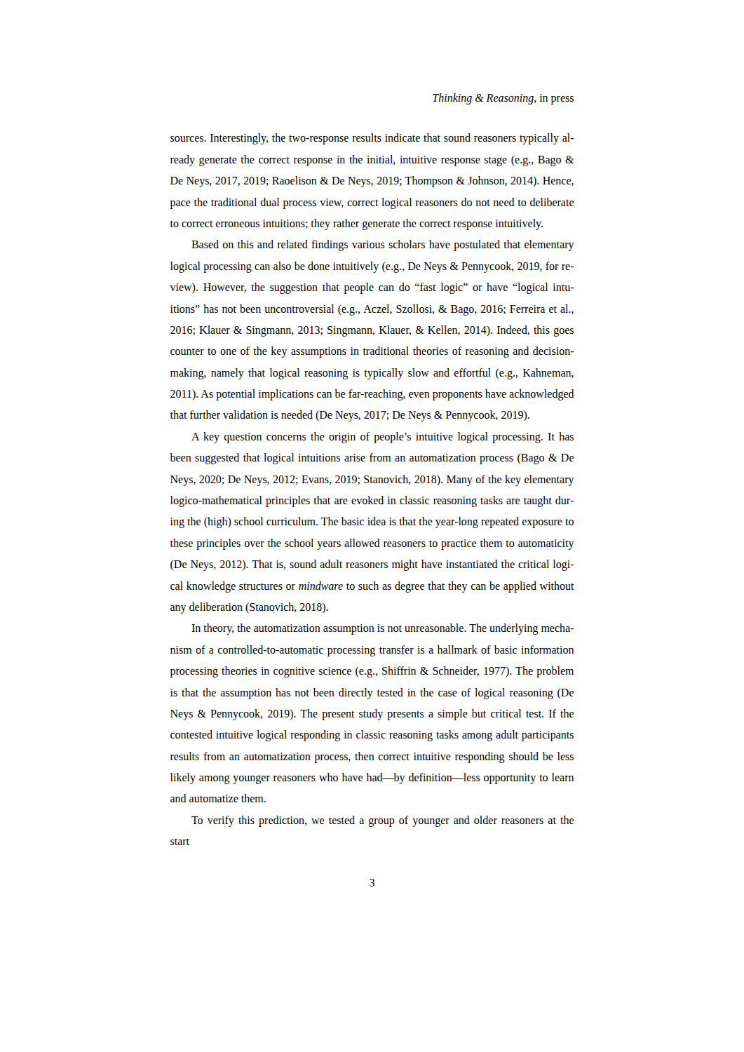Thinking & Reasoning, in press
sources. Interestingly, the two-response results indicate that sound reasoners typically already generate the correct response in the initial, intuitive response stage (e.g., Bago & De Neys, 2017, 2019; Raoelison & De Neys, 2019; Thompson & Johnson, 2014). Hence, pace the traditional dual process view, correct logical reasoners do not need to deliberate to correct erroneous intuitions; they rather generate the correct response intuitively.
Based on this and related findings various scholars have postulated that elementary logical processing can also be done intuitively (e.g., De Neys & Pennycook, 2019, for review). However, the suggestion that people can do “fast logic” or have “logical intuitions” has not been uncontroversial (e.g., Aczel, Szollosi, & Bago, 2016; Ferreira et al., 2016; Klauer & Singmann, 2013; Singmann, Klauer, & Kellen, 2014). Indeed, this goes counter to one of the key assumptions in traditional theories of reasoning and decision-making, namely that logical reasoning is typically slow and effortful (e.g., Kahneman, 2011). As potential implications can be far-reaching, even proponents have acknowledged that further validation is needed (De Neys, 2017; De Neys & Pennycook, 2019).
A key question concerns the origin of people’s intuitive logical processing. It has been suggested that logical intuitions arise from an automatization process (Bago & De Neys, 2020; De Neys, 2012; Evans, 2019; Stanovich, 2018). Many of the key elementary logico-mathematical principles that are evoked in classic reasoning tasks are taught during the (high) school curriculum. The basic idea is that the year-long repeated exposure to these principles over the school years allowed reasoners to practice them to automaticity (De Neys, 2012). That is, sound adult reasoners might have instantiated the critical logical knowledge structures or mindware to such as degree that they can be applied without any deliberation (Stanovich, 2018).
In theory, the automatization assumption is not unreasonable. The underlying mechanism of a controlled-to-automatic processing transfer is a hallmark of basic information processing theories in cognitive science (e.g., Shiffrin & Schneider, 1977). The problem is that the assumption has not been directly tested in the case of logical reasoning (De Neys & Pennycook, 2019). The present study presents a simple but critical test. If the contested intuitive logical responding in classic reasoning tasks among adult participants results from an automatization process, then correct intuitive responding should be less likely among younger reasoners who have had—by definition—less opportunity to learn and automatize them.
To verify this prediction, we tested a group of younger and older reasoners at the start
3